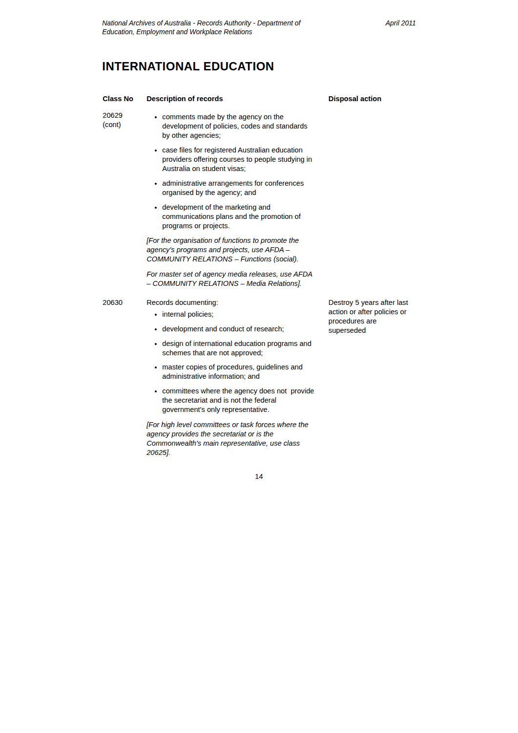National Archives of Australia - Records Authority - Department of Education, Employment and Workplace Relations
April 2011
INTERNATIONAL EDUCATION
| Class No | Description of records | Disposal action |
| --- | --- | --- |
| 20629 (cont) | comments made by the agency on the development of policies, codes and standards by other agencies; case files for registered Australian education providers offering courses to people studying in Australia on student visas; administrative arrangements for conferences organised by the agency; and development of the marketing and communications plans and the promotion of programs or projects. [For the organisation of functions to promote the agency's programs and projects, use AFDA – COMMUNITY RELATIONS – Functions (social). For master set of agency media releases, use AFDA – COMMUNITY RELATIONS – Media Relations]. | |
| 20630 | Records documenting: internal policies; development and conduct of research; design of international education programs and schemes that are not approved; master copies of procedures, guidelines and administrative information; and committees where the agency does not provide the secretariat and is not the federal government's only representative. [For high level committees or task forces where the agency provides the secretariat or is the Commonwealth's main representative, use class 20625]. | Destroy 5 years after last action or after policies or procedures are superseded |
14